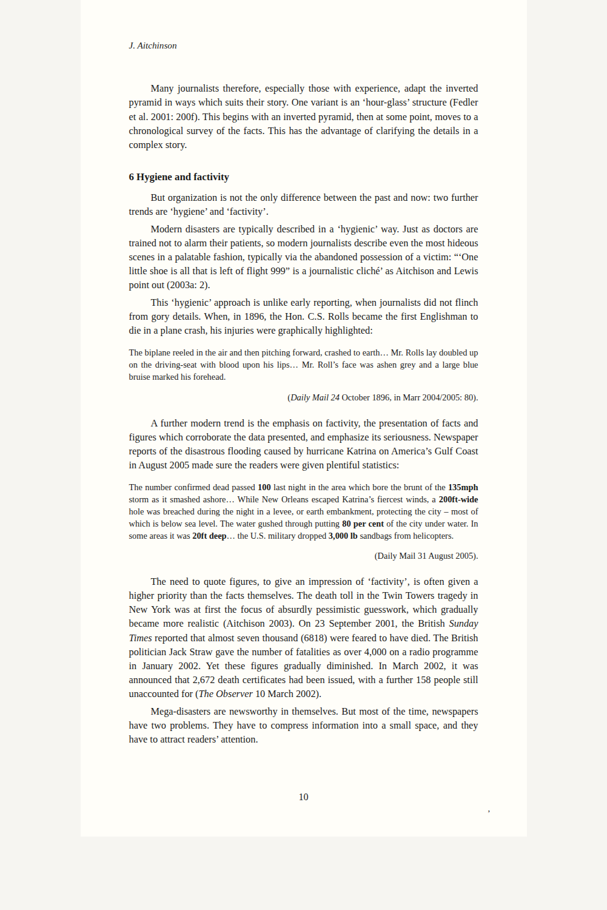J. Aitchinson
Many journalists therefore, especially those with experience, adapt the inverted pyramid in ways which suits their story. One variant is an ‘hour-glass’ structure (Fedler et al. 2001: 200f). This begins with an inverted pyramid, then at some point, moves to a chronological survey of the facts. This has the advantage of clarifying the details in a complex story.
6 Hygiene and factivity
But organization is not the only difference between the past and now: two further trends are ‘hygiene’ and ‘factivity’.
Modern disasters are typically described in a ‘hygienic’ way. Just as doctors are trained not to alarm their patients, so modern journalists describe even the most hideous scenes in a palatable fashion, typically via the abandoned possession of a victim: “‘One little shoe is all that is left of flight 999” is a journalistic cliché’ as Aitchison and Lewis point out (2003a: 2).
This ‘hygienic’ approach is unlike early reporting, when journalists did not flinch from gory details. When, in 1896, the Hon. C.S. Rolls became the first Englishman to die in a plane crash, his injuries were graphically highlighted:
The biplane reeled in the air and then pitching forward, crashed to earth… Mr. Rolls lay doubled up on the driving-seat with blood upon his lips… Mr. Roll’s face was ashen grey and a large blue bruise marked his forehead.
(Daily Mail 24 October 1896, in Marr 2004/2005: 80).
A further modern trend is the emphasis on factivity, the presentation of facts and figures which corroborate the data presented, and emphasize its seriousness. Newspaper reports of the disastrous flooding caused by hurricane Katrina on America’s Gulf Coast in August 2005 made sure the readers were given plentiful statistics:
The number confirmed dead passed 100 last night in the area which bore the brunt of the 135mph storm as it smashed ashore… While New Orleans escaped Katrina’s fiercest winds, a 200ft-wide hole was breached during the night in a levee, or earth embankment, protecting the city – most of which is below sea level. The water gushed through putting 80 per cent of the city under water. In some areas it was 20ft deep… the U.S. military dropped 3,000 lb sandbags from helicopters.
(Daily Mail 31 August 2005).
The need to quote figures, to give an impression of ‘factivity’, is often given a higher priority than the facts themselves. The death toll in the Twin Towers tragedy in New York was at first the focus of absurdly pessimistic guesswork, which gradually became more realistic (Aitchison 2003). On 23 September 2001, the British Sunday Times reported that almost seven thousand (6818) were feared to have died. The British politician Jack Straw gave the number of fatalities as over 4,000 on a radio programme in January 2002. Yet these figures gradually diminished. In March 2002, it was announced that 2,672 death certificates had been issued, with a further 158 people still unaccounted for (The Observer 10 March 2002).
Mega-disasters are newsworthy in themselves. But most of the time, newspapers have two problems. They have to compress information into a small space, and they have to attract readers’ attention.
10
,